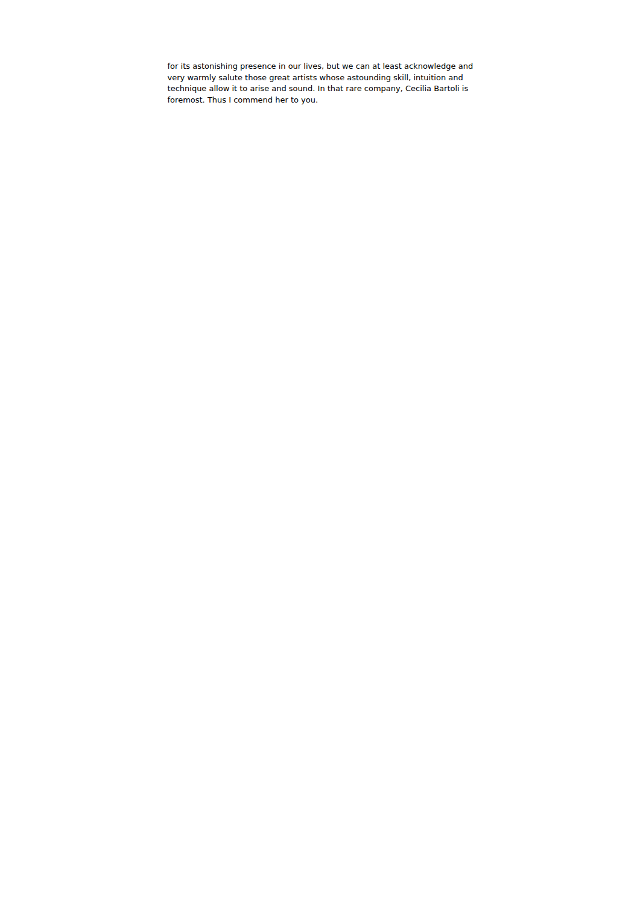for its astonishing presence in our lives, but we can at least acknowledge and very warmly salute those great artists whose astounding skill, intuition and technique allow it to arise and sound. In that rare company, Cecilia Bartoli is foremost. Thus I commend her to you.